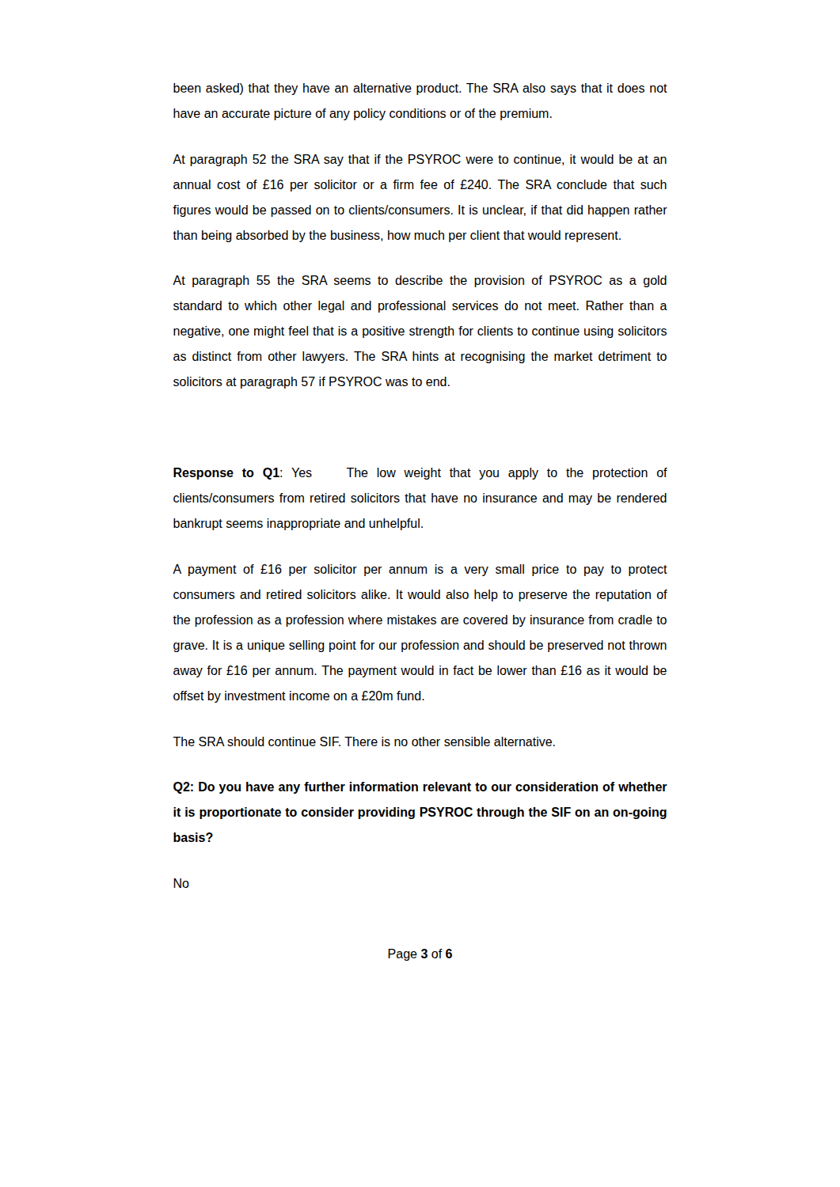been asked) that they have an alternative product. The SRA also says that it does not have an accurate picture of any policy conditions or of the premium.
At paragraph 52 the SRA say that if the PSYROC were to continue, it would be at an annual cost of £16 per solicitor or a firm fee of £240. The SRA conclude that such figures would be passed on to clients/consumers. It is unclear, if that did happen rather than being absorbed by the business, how much per client that would represent.
At paragraph 55 the SRA seems to describe the provision of PSYROC as a gold standard to which other legal and professional services do not meet. Rather than a negative, one might feel that is a positive strength for clients to continue using solicitors as distinct from other lawyers. The SRA hints at recognising the market detriment to solicitors at paragraph 57 if PSYROC was to end.
Response to Q1: Yes The low weight that you apply to the protection of clients/consumers from retired solicitors that have no insurance and may be rendered bankrupt seems inappropriate and unhelpful.
A payment of £16 per solicitor per annum is a very small price to pay to protect consumers and retired solicitors alike. It would also help to preserve the reputation of the profession as a profession where mistakes are covered by insurance from cradle to grave. It is a unique selling point for our profession and should be preserved not thrown away for £16 per annum. The payment would in fact be lower than £16 as it would be offset by investment income on a £20m fund.
The SRA should continue SIF. There is no other sensible alternative.
Q2: Do you have any further information relevant to our consideration of whether it is proportionate to consider providing PSYROC through the SIF on an on-going basis?
No
Page 3 of 6